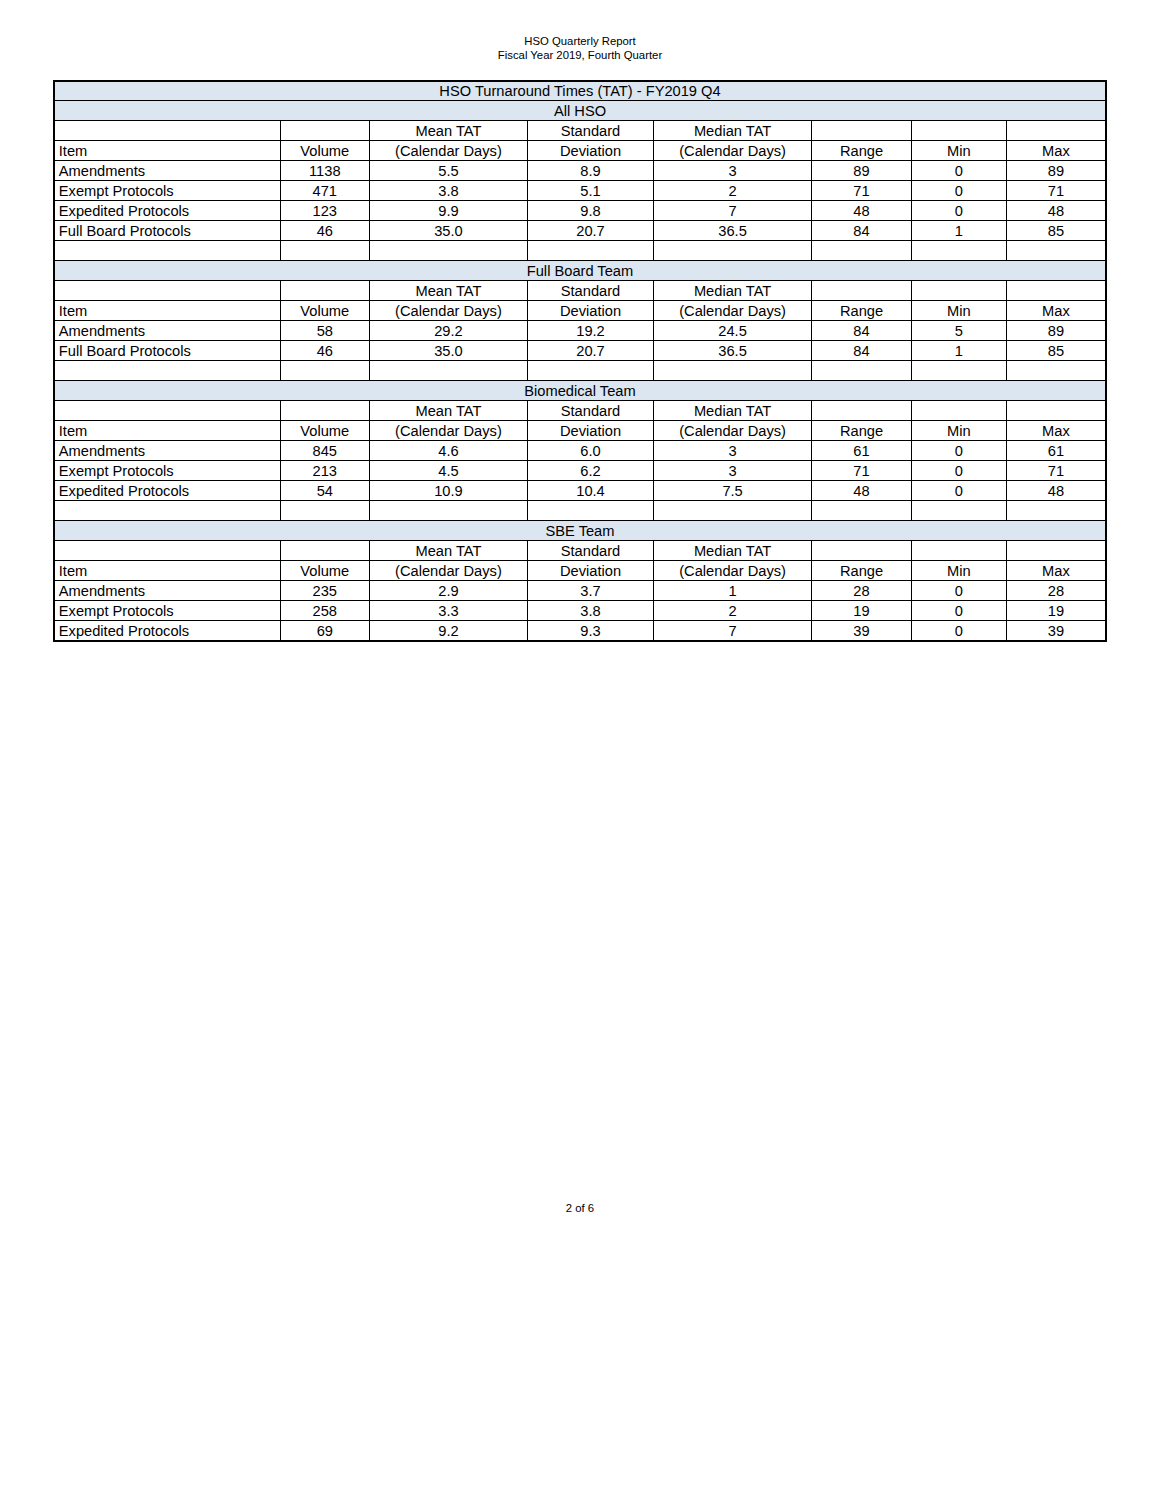HSO Quarterly Report
Fiscal Year 2019, Fourth Quarter
| HSO Turnaround Times (TAT) - FY2019 Q4 |
| All HSO |
| | | Mean TAT | Standard | Median TAT | | | |
| Item | Volume | (Calendar Days) | Deviation | (Calendar Days) | Range | Min | Max |
| Amendments | 1138 | 5.5 | 8.9 | 3 | 89 | 0 | 89 |
| Exempt Protocols | 471 | 3.8 | 5.1 | 2 | 71 | 0 | 71 |
| Expedited Protocols | 123 | 9.9 | 9.8 | 7 | 48 | 0 | 48 |
| Full Board Protocols | 46 | 35.0 | 20.7 | 36.5 | 84 | 1 | 85 |
| Full Board Team |
| | | Mean TAT | Standard | Median TAT | | | |
| Item | Volume | (Calendar Days) | Deviation | (Calendar Days) | Range | Min | Max |
| Amendments | 58 | 29.2 | 19.2 | 24.5 | 84 | 5 | 89 |
| Full Board Protocols | 46 | 35.0 | 20.7 | 36.5 | 84 | 1 | 85 |
| Biomedical Team |
| | | Mean TAT | Standard | Median TAT | | | |
| Item | Volume | (Calendar Days) | Deviation | (Calendar Days) | Range | Min | Max |
| Amendments | 845 | 4.6 | 6.0 | 3 | 61 | 0 | 61 |
| Exempt Protocols | 213 | 4.5 | 6.2 | 3 | 71 | 0 | 71 |
| Expedited Protocols | 54 | 10.9 | 10.4 | 7.5 | 48 | 0 | 48 |
| SBE Team |
| | | Mean TAT | Standard | Median TAT | | | |
| Item | Volume | (Calendar Days) | Deviation | (Calendar Days) | Range | Min | Max |
| Amendments | 235 | 2.9 | 3.7 | 1 | 28 | 0 | 28 |
| Exempt Protocols | 258 | 3.3 | 3.8 | 2 | 19 | 0 | 19 |
| Expedited Protocols | 69 | 9.2 | 9.3 | 7 | 39 | 0 | 39 |
2 of 6